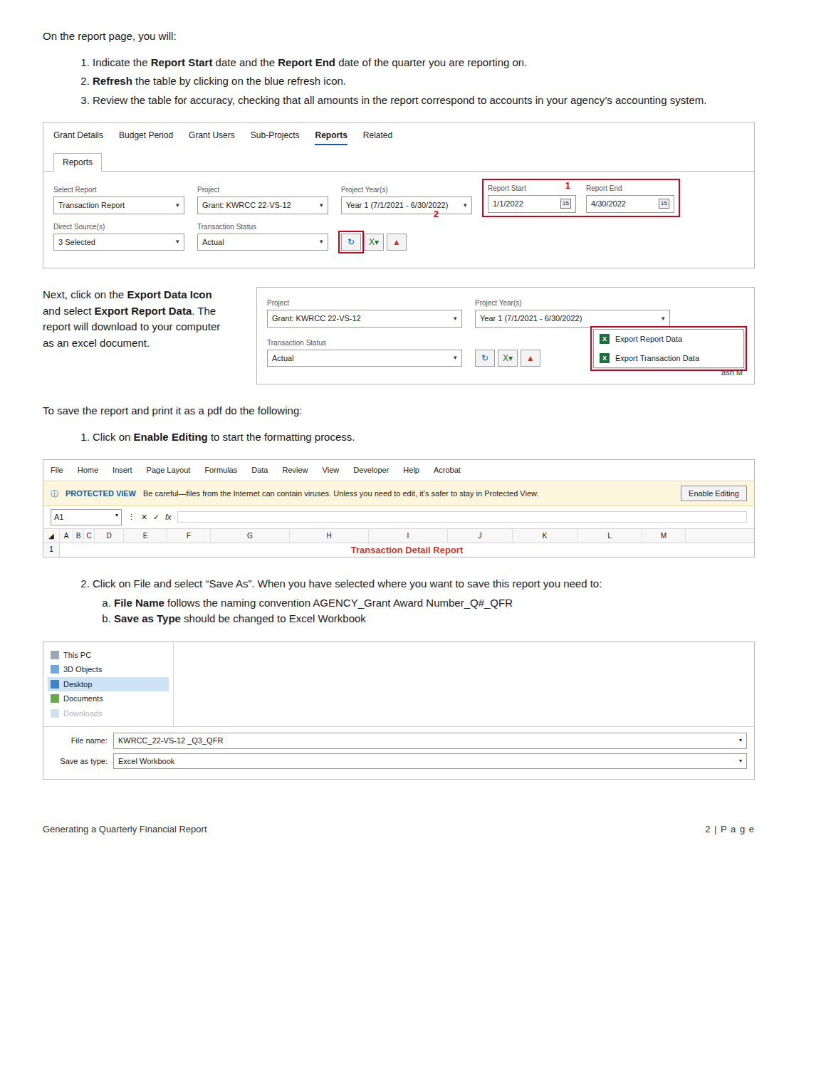On the report page, you will:
Indicate the Report Start date and the Report End date of the quarter you are reporting on.
Refresh the table by clicking on the blue refresh icon.
Review the table for accuracy, checking that all amounts in the report correspond to accounts in your agency’s accounting system.
Grant Details Budget Period Grant Users Sub-Projects Reports Related
Reports
Select Report
Transaction Report
Project
Grant: KWRCC 22-VS-12
Project Year(s)
Year 1 (7/1/2021 - 6/30/2022)
Report Start
1/1/2022 15
Report End
4/30/2022 15
Direct Source(s)
3 Selected
Transaction Status
Actual
↻ X▾ ▲
1 2
Next, click on the Export Data Icon and select Export Report Data. The report will download to your computer as an excel document.
Project
Grant: KWRCC 22-VS-12
Project Year(s)
Year 1 (7/1/2021 - 6/30/2022)
Transaction Status
Actual
↻ X▾ ▲
X Export Report Data
X Export Transaction Data
ash M
To save the report and print it as a pdf do the following:
Click on Enable Editing to start the formatting process.
File Home Insert Page Layout Formulas Data Review View Developer Help Acrobat
ⓘ PROTECTED VIEW Be careful—files from the Internet can contain viruses. Unless you need to edit, it’s safer to stay in Protected View. Enable Editing
A1 ▾
⋮ ✕ ✓ fx
◢
A
B
C
D
E
F
G
H
I
J
K
L
M
1
Transaction Detail Report
Click on File and select “Save As”. When you have selected where you want to save this report you need to:
File Name follows the naming convention AGENCY_Grant Award Number_Q#_QFR
Save as Type should be changed to Excel Workbook
This PC
3D Objects
Desktop
Documents
Downloads
File name:
KWRCC_22-VS-12 _Q3_QFR ▾
Save as type:
Excel Workbook ▾
Generating a Quarterly Financial Report 2 | P a g e